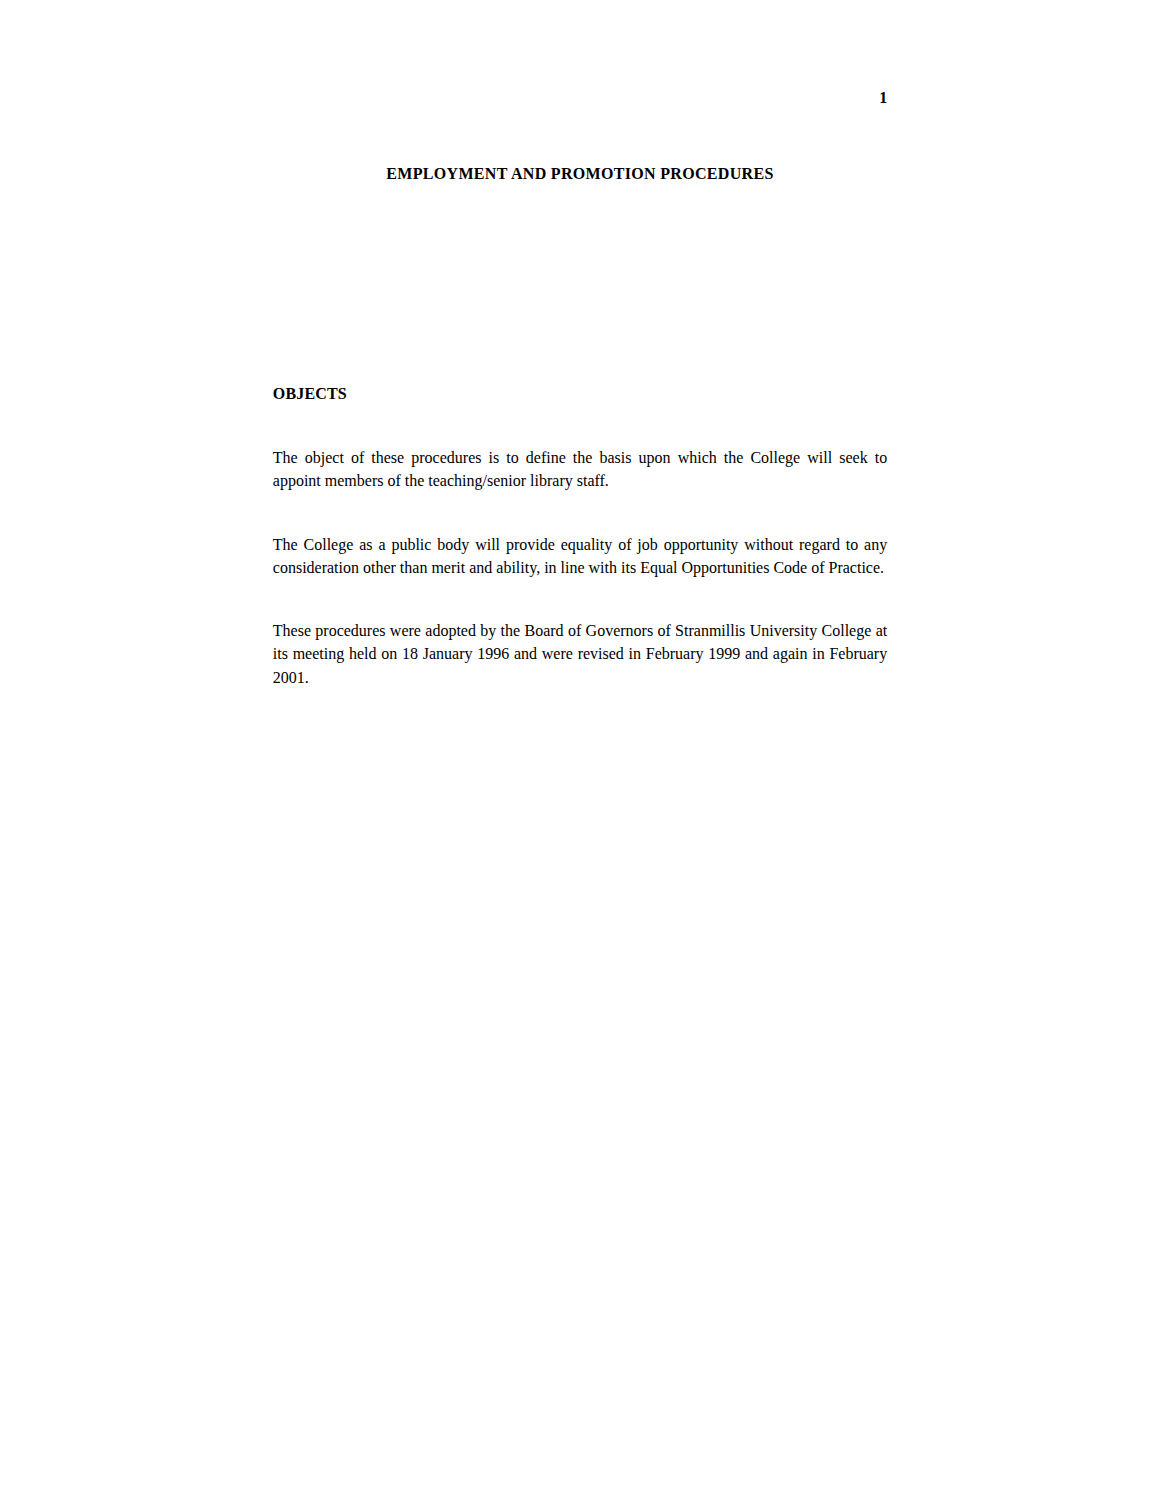1
Employment and Promotion Procedures
Objects
The object of these procedures is to define the basis upon which the College will seek to appoint members of the teaching/senior library staff.
The College as a public body will provide equality of job opportunity without regard to any consideration other than merit and ability, in line with its Equal Opportunities Code of Practice.
These procedures were adopted by the Board of Governors of Stranmillis University College at its meeting held on 18 January 1996 and were revised in February 1999 and again in February 2001.